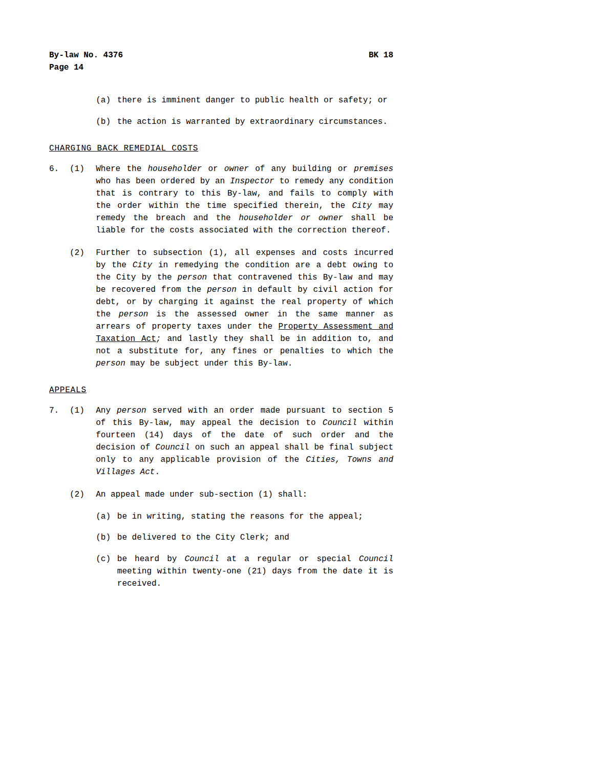By-law No. 4376 Page 14
BK 18
(a)
there is imminent danger to public health or safety; or
(b)
the action is warranted by extraordinary circumstances.
CHARGING BACK REMEDIAL COSTS
6.
(1)
Where the householder or owner of any building or premises who has been ordered by an Inspector to remedy any condition that is contrary to this By-law, and fails to comply with the order within the time specified therein, the City may remedy the breach and the householder or owner shall be liable for the costs associated with the correction thereof.
(2)
Further to subsection (1), all expenses and costs incurred by the City in remedying the condition are a debt owing to the City by the person that contravened this By-law and may be recovered from the person in default by civil action for debt, or by charging it against the real property of which the person is the assessed owner in the same manner as arrears of property taxes under the Property Assessment and Taxation Act; and lastly they shall be in addition to, and not a substitute for, any fines or penalties to which the person may be subject under this By-law.
APPEALS
7.
(1)
Any person served with an order made pursuant to section 5 of this By-law, may appeal the decision to Council within fourteen (14) days of the date of such order and the decision of Council on such an appeal shall be final subject only to any applicable provision of the Cities, Towns and Villages Act.
(2)
An appeal made under sub-section (1) shall:
(a)
be in writing, stating the reasons for the appeal;
(b)
be delivered to the City Clerk; and
(c)
be heard by Council at a regular or special Council meeting within twenty-one (21) days from the date it is received.